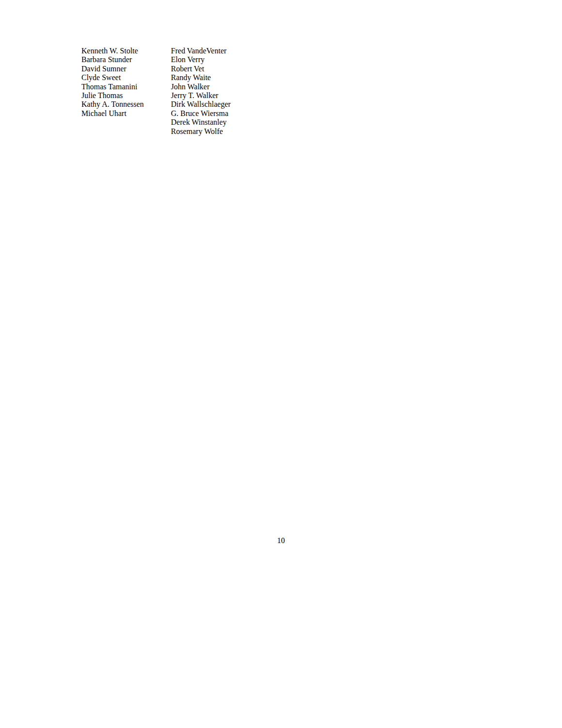Kenneth W. Stolte
Barbara Stunder
David Sumner
Clyde Sweet
Thomas Tamanini
Julie Thomas
Kathy A. Tonnessen
Michael Uhart
Fred VandeVenter
Elon Verry
Robert Vet
Randy Waite
John Walker
Jerry T. Walker
Dirk Wallschlaeger
G. Bruce Wiersma
Derek Winstanley
Rosemary Wolfe
10